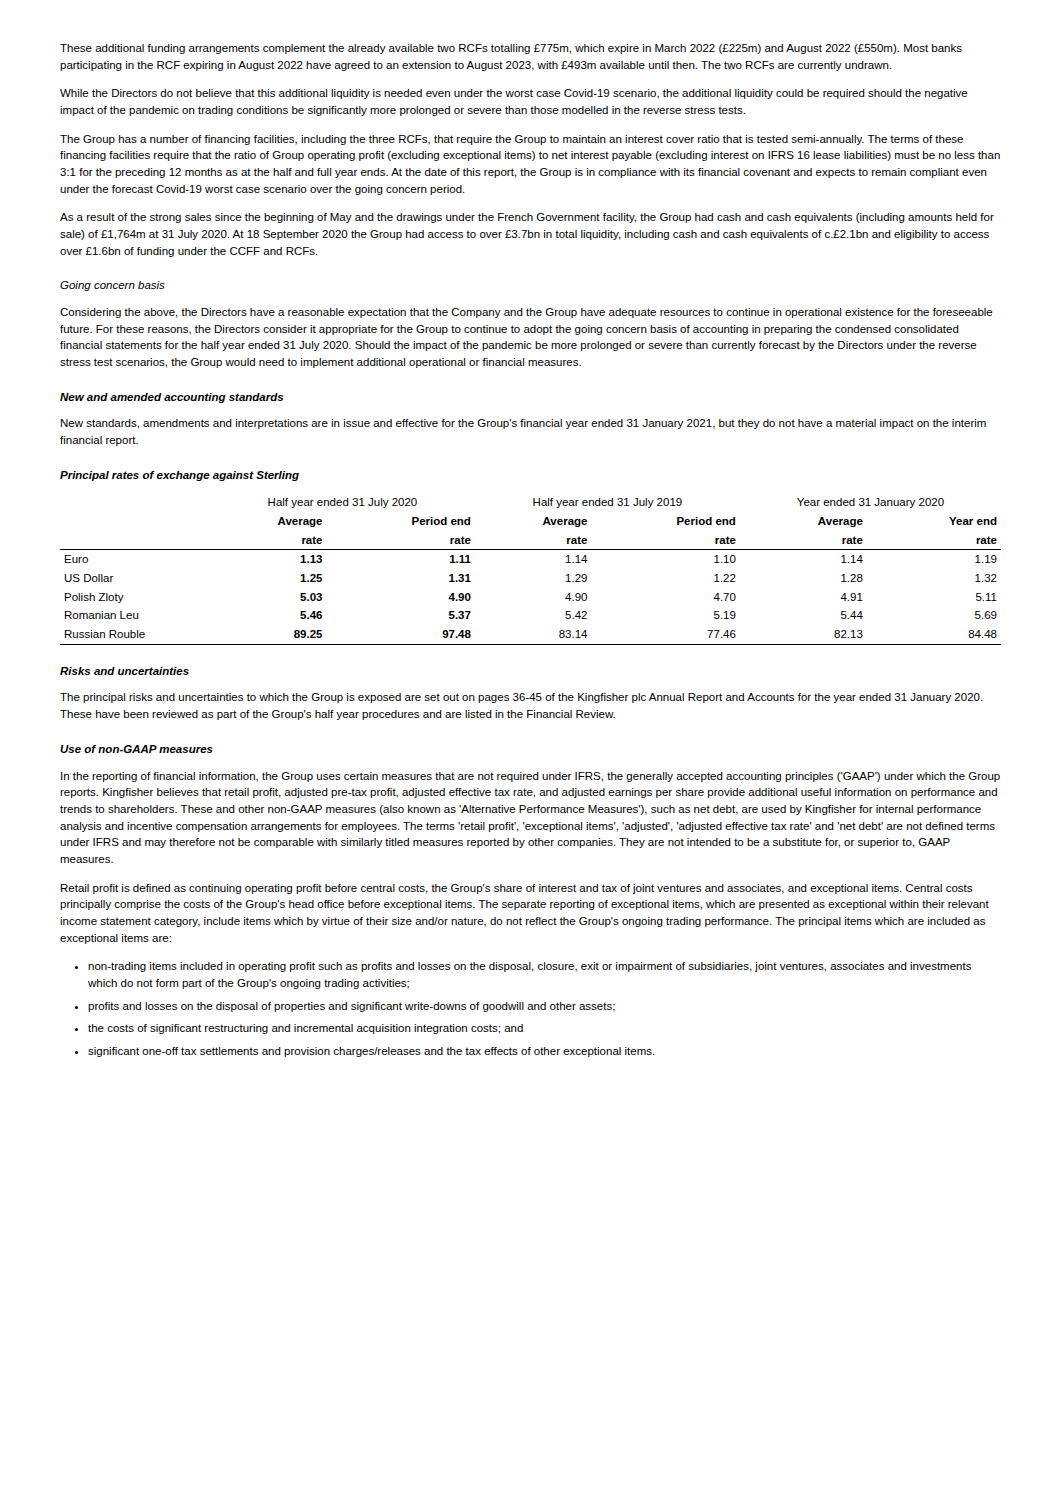These additional funding arrangements complement the already available two RCFs totalling £775m, which expire in March 2022 (£225m) and August 2022 (£550m). Most banks participating in the RCF expiring in August 2022 have agreed to an extension to August 2023, with £493m available until then. The two RCFs are currently undrawn.
While the Directors do not believe that this additional liquidity is needed even under the worst case Covid-19 scenario, the additional liquidity could be required should the negative impact of the pandemic on trading conditions be significantly more prolonged or severe than those modelled in the reverse stress tests.
The Group has a number of financing facilities, including the three RCFs, that require the Group to maintain an interest cover ratio that is tested semi-annually. The terms of these financing facilities require that the ratio of Group operating profit (excluding exceptional items) to net interest payable (excluding interest on IFRS 16 lease liabilities) must be no less than 3:1 for the preceding 12 months as at the half and full year ends. At the date of this report, the Group is in compliance with its financial covenant and expects to remain compliant even under the forecast Covid-19 worst case scenario over the going concern period.
As a result of the strong sales since the beginning of May and the drawings under the French Government facility, the Group had cash and cash equivalents (including amounts held for sale) of £1,764m at 31 July 2020. At 18 September 2020 the Group had access to over £3.7bn in total liquidity, including cash and cash equivalents of c.£2.1bn and eligibility to access over £1.6bn of funding under the CCFF and RCFs.
Going concern basis
Considering the above, the Directors have a reasonable expectation that the Company and the Group have adequate resources to continue in operational existence for the foreseeable future. For these reasons, the Directors consider it appropriate for the Group to continue to adopt the going concern basis of accounting in preparing the condensed consolidated financial statements for the half year ended 31 July 2020. Should the impact of the pandemic be more prolonged or severe than currently forecast by the Directors under the reverse stress test scenarios, the Group would need to implement additional operational or financial measures.
New and amended accounting standards
New standards, amendments and interpretations are in issue and effective for the Group's financial year ended 31 January 2021, but they do not have a material impact on the interim financial report.
Principal rates of exchange against Sterling
| | Half year ended 31 July 2020 | Half year ended 31 July 2019 | Year ended 31 January 2020 |
| --- | --- | --- | --- |
| | Average | Period end | Average | Period end | Average | Year end |
| | rate | rate | rate | rate | rate | rate |
| Euro | 1.13 | 1.11 | 1.14 | 1.10 | 1.14 | 1.19 |
| US Dollar | 1.25 | 1.31 | 1.29 | 1.22 | 1.28 | 1.32 |
| Polish Zloty | 5.03 | 4.90 | 4.90 | 4.70 | 4.91 | 5.11 |
| Romanian Leu | 5.46 | 5.37 | 5.42 | 5.19 | 5.44 | 5.69 |
| Russian Rouble | 89.25 | 97.48 | 83.14 | 77.46 | 82.13 | 84.48 |
Risks and uncertainties
The principal risks and uncertainties to which the Group is exposed are set out on pages 36-45 of the Kingfisher plc Annual Report and Accounts for the year ended 31 January 2020. These have been reviewed as part of the Group's half year procedures and are listed in the Financial Review.
Use of non-GAAP measures
In the reporting of financial information, the Group uses certain measures that are not required under IFRS, the generally accepted accounting principles ('GAAP') under which the Group reports. Kingfisher believes that retail profit, adjusted pre-tax profit, adjusted effective tax rate, and adjusted earnings per share provide additional useful information on performance and trends to shareholders. These and other non-GAAP measures (also known as 'Alternative Performance Measures'), such as net debt, are used by Kingfisher for internal performance analysis and incentive compensation arrangements for employees. The terms 'retail profit', 'exceptional items', 'adjusted', 'adjusted effective tax rate' and 'net debt' are not defined terms under IFRS and may therefore not be comparable with similarly titled measures reported by other companies. They are not intended to be a substitute for, or superior to, GAAP measures.
Retail profit is defined as continuing operating profit before central costs, the Group's share of interest and tax of joint ventures and associates, and exceptional items. Central costs principally comprise the costs of the Group's head office before exceptional items. The separate reporting of exceptional items, which are presented as exceptional within their relevant income statement category, include items which by virtue of their size and/or nature, do not reflect the Group's ongoing trading performance. The principal items which are included as exceptional items are:
non-trading items included in operating profit such as profits and losses on the disposal, closure, exit or impairment of subsidiaries, joint ventures, associates and investments which do not form part of the Group's ongoing trading activities;
profits and losses on the disposal of properties and significant write-downs of goodwill and other assets;
the costs of significant restructuring and incremental acquisition integration costs; and
significant one-off tax settlements and provision charges/releases and the tax effects of other exceptional items.